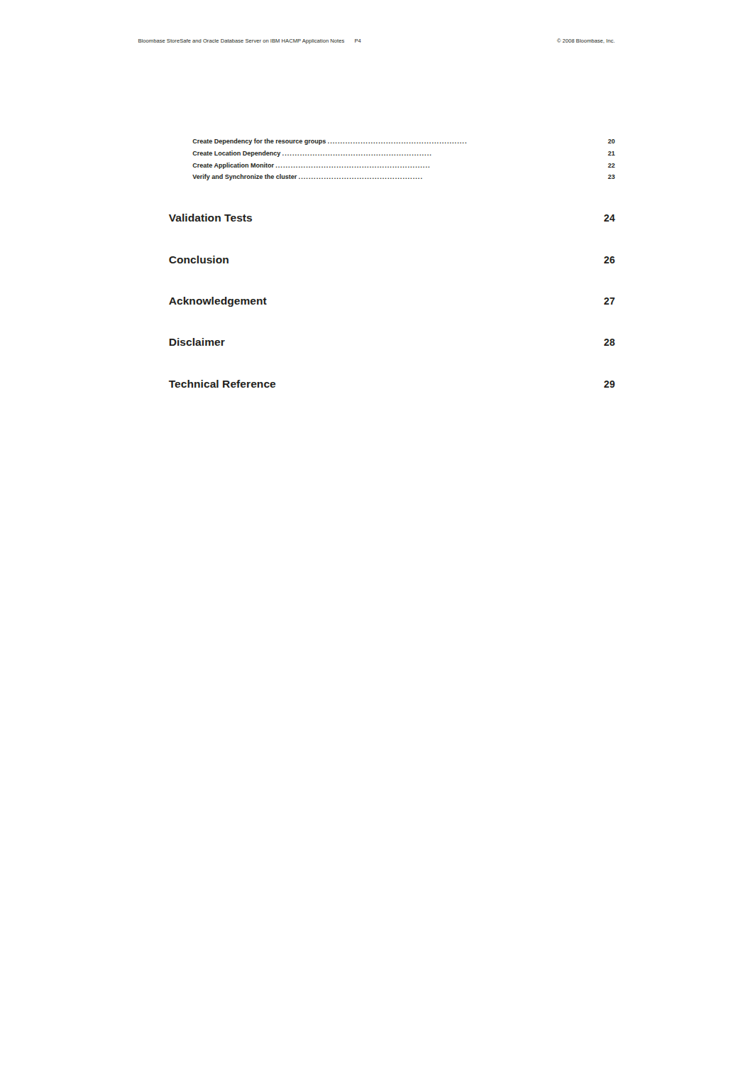Bloombase StoreSafe and Oracle Database Server on IBM HACMP Application Notes P4
© 2008 Bloombase, Inc.
Create Dependency for the resource groups ....................................................... 20
Create Location Dependency ........................................................... 21
Create Application Monitor ............................................................. 22
Verify and Synchronize the cluster ................................................. 23
Validation Tests 24
Conclusion 26
Acknowledgement 27
Disclaimer 28
Technical Reference 29